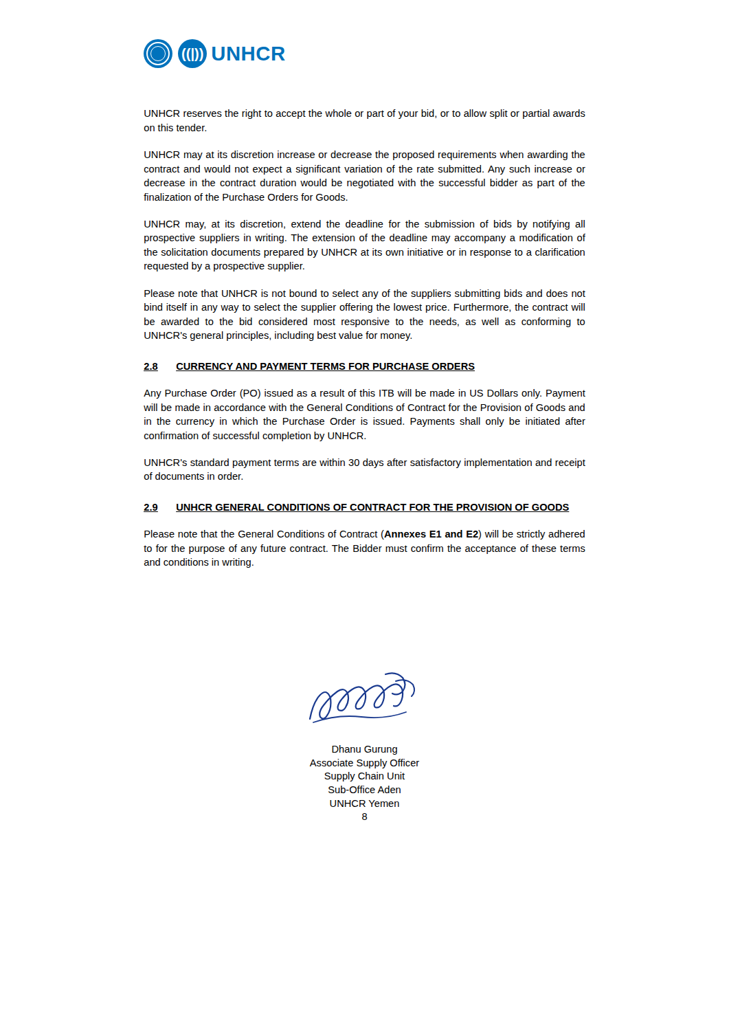((|))
UNHCR
UNHCR reserves the right to accept the whole or part of your bid, or to allow split or partial awards on this tender.
UNHCR may at its discretion increase or decrease the proposed requirements when awarding the contract and would not expect a significant variation of the rate submitted. Any such increase or decrease in the contract duration would be negotiated with the successful bidder as part of the finalization of the Purchase Orders for Goods.
UNHCR may, at its discretion, extend the deadline for the submission of bids by notifying all prospective suppliers in writing. The extension of the deadline may accompany a modification of the solicitation documents prepared by UNHCR at its own initiative or in response to a clarification requested by a prospective supplier.
Please note that UNHCR is not bound to select any of the suppliers submitting bids and does not bind itself in any way to select the supplier offering the lowest price. Furthermore, the contract will be awarded to the bid considered most responsive to the needs, as well as conforming to UNHCR's general principles, including best value for money.
2.8 CURRENCY AND PAYMENT TERMS FOR PURCHASE ORDERS
Any Purchase Order (PO) issued as a result of this ITB will be made in US Dollars only. Payment will be made in accordance with the General Conditions of Contract for the Provision of Goods and in the currency in which the Purchase Order is issued. Payments shall only be initiated after confirmation of successful completion by UNHCR.
UNHCR's standard payment terms are within 30 days after satisfactory implementation and receipt of documents in order.
2.9 UNHCR GENERAL CONDITIONS OF CONTRACT FOR THE PROVISION OF GOODS
Please note that the General Conditions of Contract (Annexes E1 and E2) will be strictly adhered to for the purpose of any future contract. The Bidder must confirm the acceptance of these terms and conditions in writing.
Dhanu Gurung
Associate Supply Officer
Supply Chain Unit
Sub-Office Aden
UNHCR Yemen
8